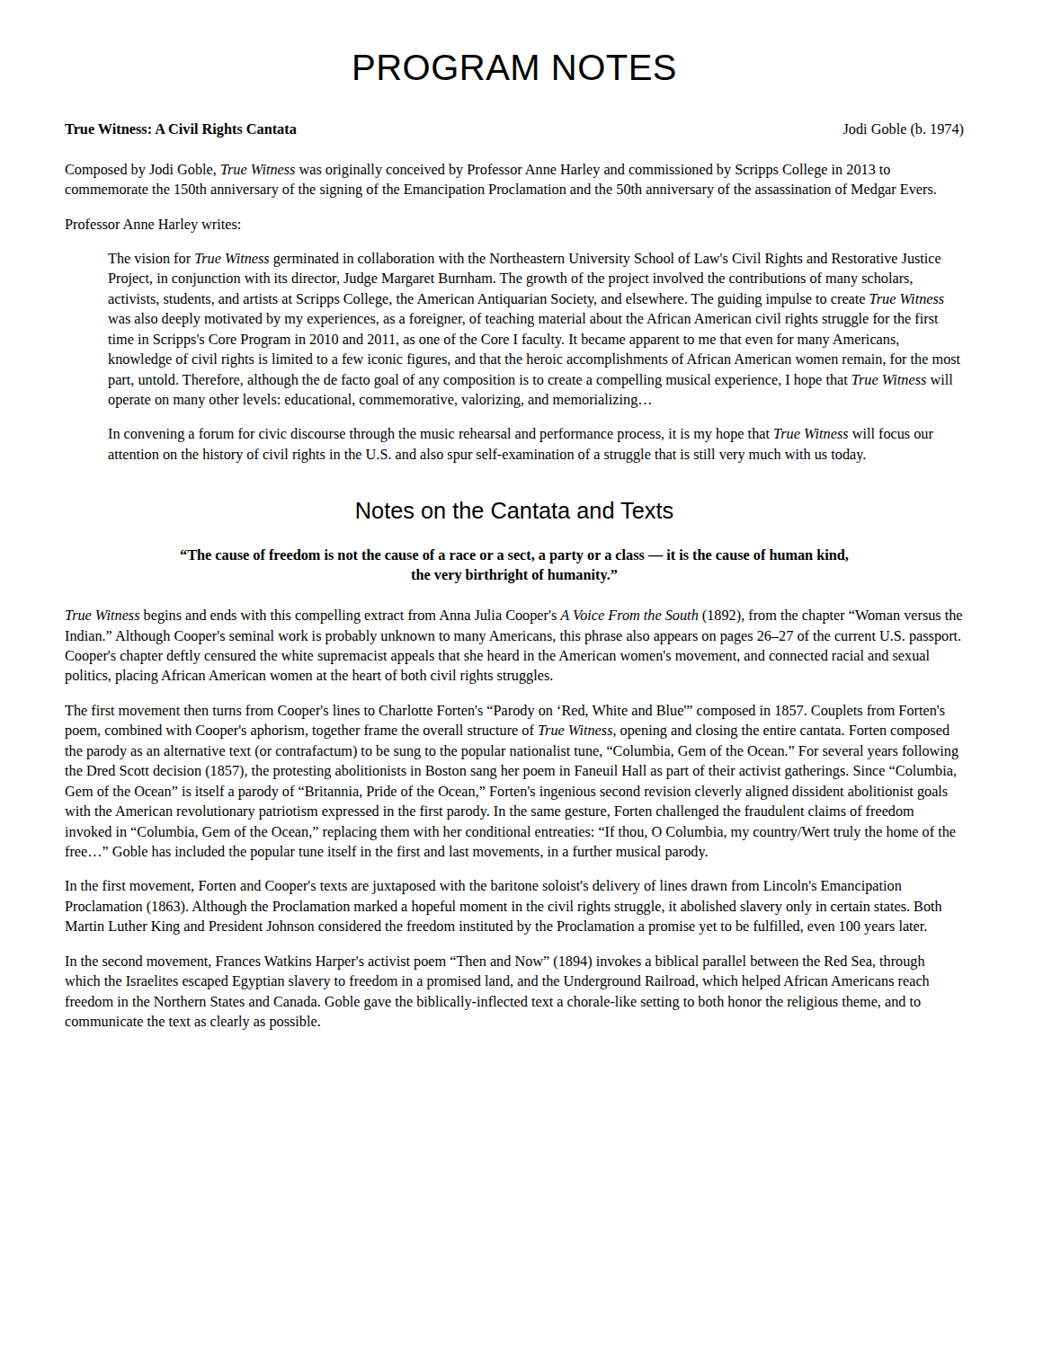PROGRAM NOTES
True Witness: A Civil Rights Cantata Jodi Goble (b. 1974)
Composed by Jodi Goble, True Witness was originally conceived by Professor Anne Harley and commissioned by Scripps College in 2013 to commemorate the 150th anniversary of the signing of the Emancipation Proclamation and the 50th anniversary of the assassination of Medgar Evers.
Professor Anne Harley writes:
The vision for True Witness germinated in collaboration with the Northeastern University School of Law's Civil Rights and Restorative Justice Project, in conjunction with its director, Judge Margaret Burnham. The growth of the project involved the contributions of many scholars, activists, students, and artists at Scripps College, the American Antiquarian Society, and elsewhere. The guiding impulse to create True Witness was also deeply motivated by my experiences, as a foreigner, of teaching material about the African American civil rights struggle for the first time in Scripps's Core Program in 2010 and 2011, as one of the Core I faculty. It became apparent to me that even for many Americans, knowledge of civil rights is limited to a few iconic figures, and that the heroic accomplishments of African American women remain, for the most part, untold. Therefore, although the de facto goal of any composition is to create a compelling musical experience, I hope that True Witness will operate on many other levels: educational, commemorative, valorizing, and memorializing…
In convening a forum for civic discourse through the music rehearsal and performance process, it is my hope that True Witness will focus our attention on the history of civil rights in the U.S. and also spur self-examination of a struggle that is still very much with us today.
Notes on the Cantata and Texts
“The cause of freedom is not the cause of a race or a sect, a party or a class — it is the cause of human kind,
the very birthright of humanity.”
True Witness begins and ends with this compelling extract from Anna Julia Cooper's A Voice From the South (1892), from the chapter “Woman versus the Indian.” Although Cooper's seminal work is probably unknown to many Americans, this phrase also appears on pages 26–27 of the current U.S. passport. Cooper's chapter deftly censured the white supremacist appeals that she heard in the American women's movement, and connected racial and sexual politics, placing African American women at the heart of both civil rights struggles.
The first movement then turns from Cooper's lines to Charlotte Forten's “Parody on ‘Red, White and Blue'” composed in 1857. Couplets from Forten's poem, combined with Cooper's aphorism, together frame the overall structure of True Witness, opening and closing the entire cantata. Forten composed the parody as an alternative text (or contrafactum) to be sung to the popular nationalist tune, “Columbia, Gem of the Ocean.” For several years following the Dred Scott decision (1857), the protesting abolitionists in Boston sang her poem in Faneuil Hall as part of their activist gatherings. Since “Columbia, Gem of the Ocean” is itself a parody of “Britannia, Pride of the Ocean,” Forten's ingenious second revision cleverly aligned dissident abolitionist goals with the American revolutionary patriotism expressed in the first parody. In the same gesture, Forten challenged the fraudulent claims of freedom invoked in “Columbia, Gem of the Ocean,” replacing them with her conditional entreaties: “If thou, O Columbia, my country/Wert truly the home of the free…” Goble has included the popular tune itself in the first and last movements, in a further musical parody.
In the first movement, Forten and Cooper's texts are juxtaposed with the baritone soloist's delivery of lines drawn from Lincoln's Emancipation Proclamation (1863). Although the Proclamation marked a hopeful moment in the civil rights struggle, it abolished slavery only in certain states. Both Martin Luther King and President Johnson considered the freedom instituted by the Proclamation a promise yet to be fulfilled, even 100 years later.
In the second movement, Frances Watkins Harper's activist poem “Then and Now” (1894) invokes a biblical parallel between the Red Sea, through which the Israelites escaped Egyptian slavery to freedom in a promised land, and the Underground Railroad, which helped African Americans reach freedom in the Northern States and Canada. Goble gave the biblically-inflected text a chorale-like setting to both honor the religious theme, and to communicate the text as clearly as possible.